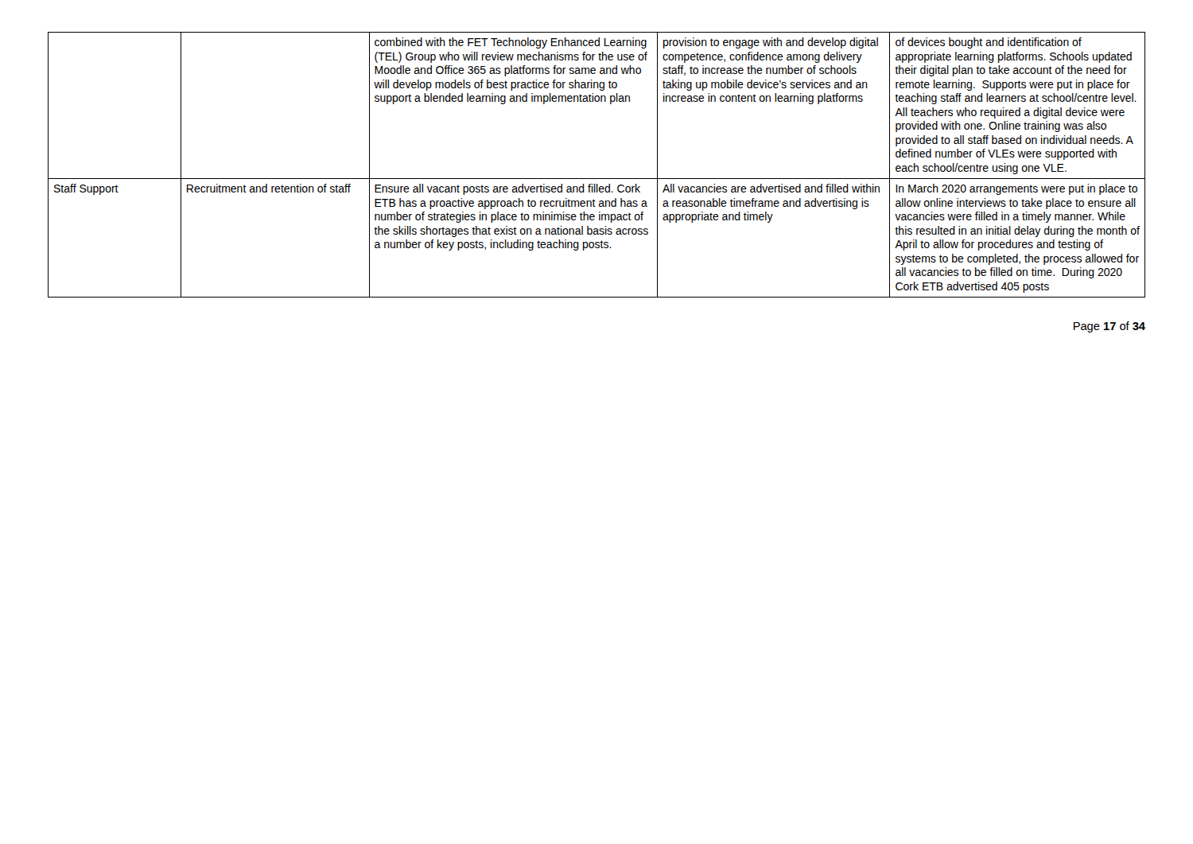| | | combined with the FET Technology Enhanced Learning (TEL) Group who will review mechanisms for the use of Moodle and Office 365 as platforms for same and who will develop models of best practice for sharing to support a blended learning and implementation plan | provision to engage with and develop digital competence, confidence among delivery staff, to increase the number of schools taking up mobile device’s services and an increase in content on learning platforms | of devices bought and identification of appropriate learning platforms. Schools updated their digital plan to take account of the need for remote learning. Supports were put in place for teaching staff and learners at school/centre level. All teachers who required a digital device were provided with one. Online training was also provided to all staff based on individual needs. A defined number of VLEs were supported with each school/centre using one VLE. |
| Staff Support | Recruitment and retention of staff | Ensure all vacant posts are advertised and filled. Cork ETB has a proactive approach to recruitment and has a number of strategies in place to minimise the impact of the skills shortages that exist on a national basis across a number of key posts, including teaching posts. | All vacancies are advertised and filled within a reasonable timeframe and advertising is appropriate and timely | In March 2020 arrangements were put in place to allow online interviews to take place to ensure all vacancies were filled in a timely manner. While this resulted in an initial delay during the month of April to allow for procedures and testing of systems to be completed, the process allowed for all vacancies to be filled on time. During 2020 Cork ETB advertised 405 posts |
Page 17 of 34